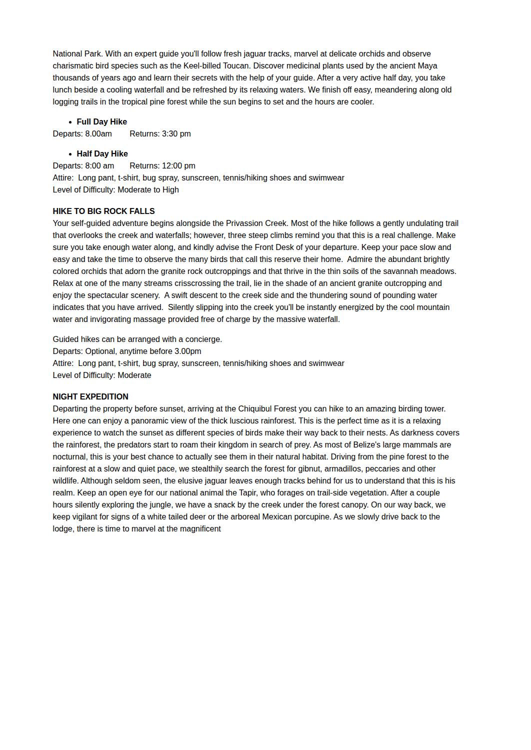National Park. With an expert guide you'll follow fresh jaguar tracks, marvel at delicate orchids and observe charismatic bird species such as the Keel-billed Toucan. Discover medicinal plants used by the ancient Maya thousands of years ago and learn their secrets with the help of your guide. After a very active half day, you take lunch beside a cooling waterfall and be refreshed by its relaxing waters. We finish off easy, meandering along old logging trails in the tropical pine forest while the sun begins to set and the hours are cooler.
Full Day Hike
Departs: 8.00am Returns: 3:30 pm
Half Day Hike
Departs: 8:00 am Returns: 12:00 pm
Attire: Long pant, t-shirt, bug spray, sunscreen, tennis/hiking shoes and swimwear
Level of Difficulty: Moderate to High
Hike to Big Rock Falls
Your self-guided adventure begins alongside the Privassion Creek. Most of the hike follows a gently undulating trail that overlooks the creek and waterfalls; however, three steep climbs remind you that this is a real challenge. Make sure you take enough water along, and kindly advise the Front Desk of your departure. Keep your pace slow and easy and take the time to observe the many birds that call this reserve their home. Admire the abundant brightly colored orchids that adorn the granite rock outcroppings and that thrive in the thin soils of the savannah meadows. Relax at one of the many streams crisscrossing the trail, lie in the shade of an ancient granite outcropping and enjoy the spectacular scenery. A swift descent to the creek side and the thundering sound of pounding water indicates that you have arrived. Silently slipping into the creek you'll be instantly energized by the cool mountain water and invigorating massage provided free of charge by the massive waterfall.
Guided hikes can be arranged with a concierge.
Departs: Optional, anytime before 3.00pm
Attire: Long pant, t-shirt, bug spray, sunscreen, tennis/hiking shoes and swimwear
Level of Difficulty: Moderate
Night Expedition
Departing the property before sunset, arriving at the Chiquibul Forest you can hike to an amazing birding tower. Here one can enjoy a panoramic view of the thick luscious rainforest. This is the perfect time as it is a relaxing experience to watch the sunset as different species of birds make their way back to their nests. As darkness covers the rainforest, the predators start to roam their kingdom in search of prey. As most of Belize's large mammals are nocturnal, this is your best chance to actually see them in their natural habitat. Driving from the pine forest to the rainforest at a slow and quiet pace, we stealthily search the forest for gibnut, armadillos, peccaries and other wildlife. Although seldom seen, the elusive jaguar leaves enough tracks behind for us to understand that this is his realm. Keep an open eye for our national animal the Tapir, who forages on trail-side vegetation. After a couple hours silently exploring the jungle, we have a snack by the creek under the forest canopy. On our way back, we keep vigilant for signs of a white tailed deer or the arboreal Mexican porcupine. As we slowly drive back to the lodge, there is time to marvel at the magnificent